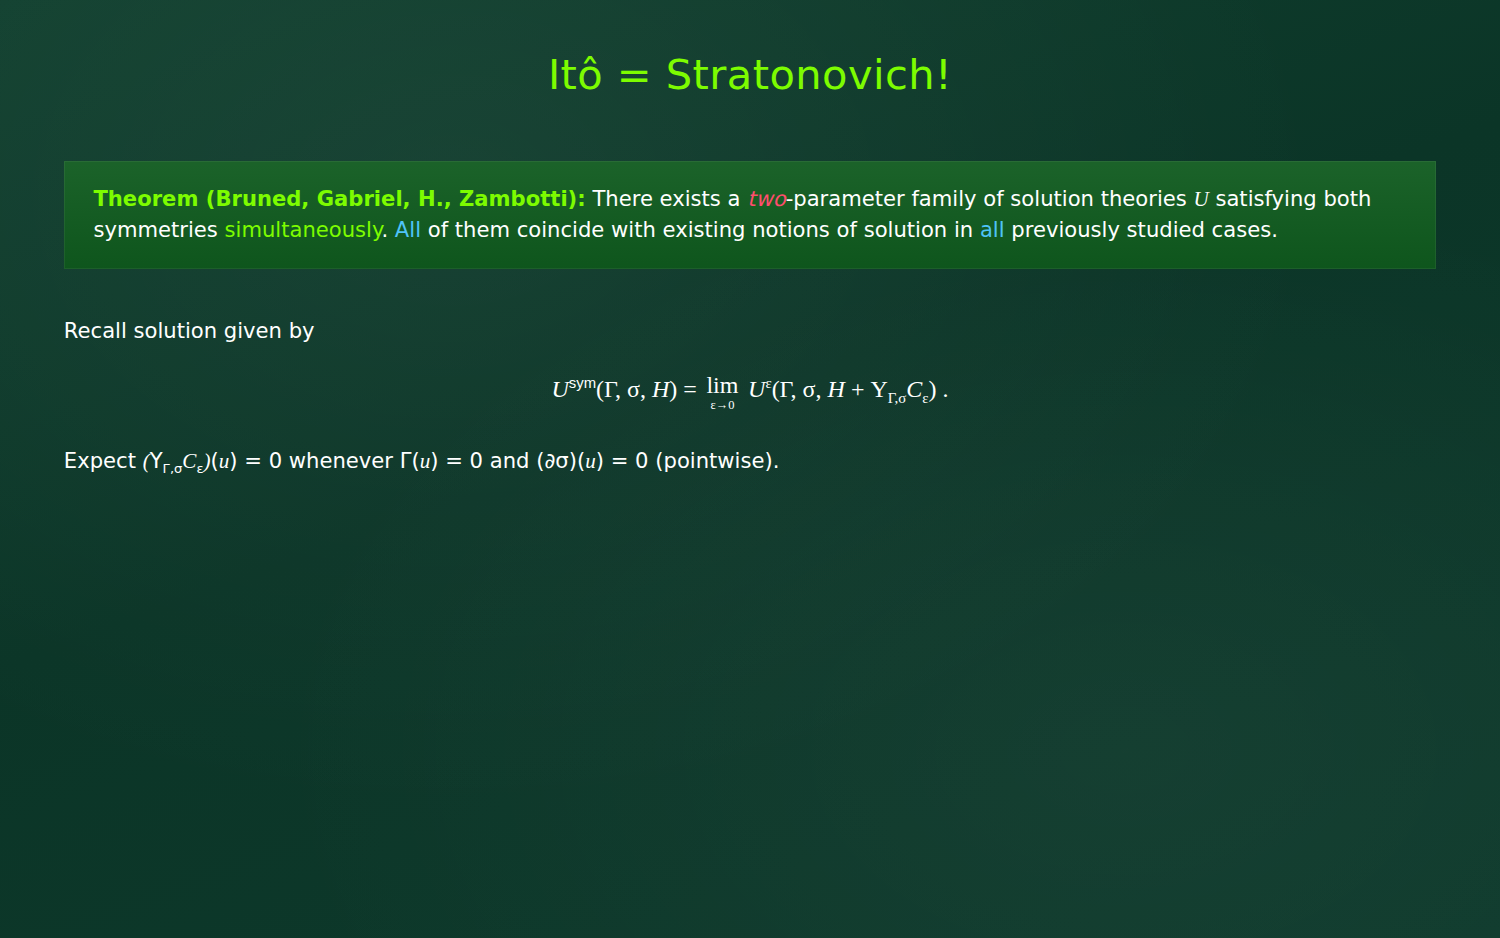Itô = Stratonovich!
Theorem (Bruned, Gabriel, H., Zambotti): There exists a two-parameter family of solution theories U satisfying both symmetries simultaneously. All of them coincide with existing notions of solution in all previously studied cases.
Recall solution given by
Usym(Γ, σ, H) = lim ε→0 Uε(Γ, σ, H + ΥΓ,σCε) .
Expect (ΥΓ,σCε)(u) = 0 whenever Γ(u) = 0 and (∂σ)(u) = 0 (pointwise).